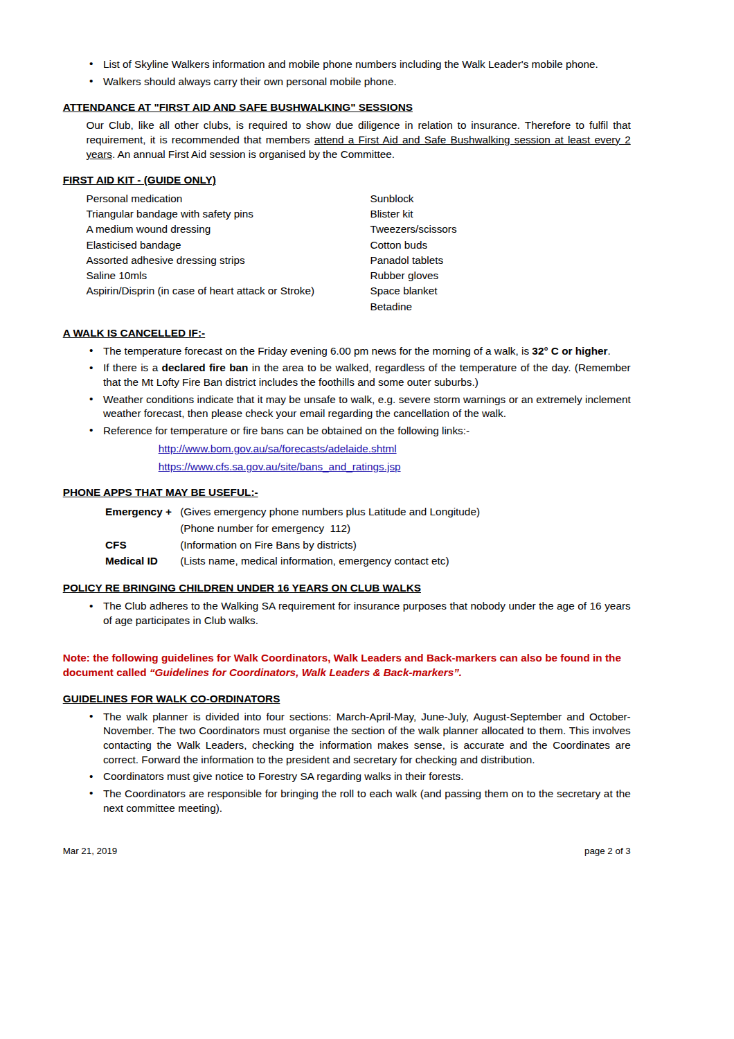List of Skyline Walkers information and mobile phone numbers including the Walk Leader's mobile phone.
Walkers should always carry their own personal mobile phone.
Attendance at "First Aid and Safe Bushwalking" Sessions
Our Club, like all other clubs, is required to show due diligence in relation to insurance. Therefore to fulfil that requirement, it is recommended that members attend a First Aid and Safe Bushwalking session at least every 2 years. An annual First Aid session is organised by the Committee.
First Aid Kit - (Guide only)
| Personal medication | Sunblock |
| Triangular bandage with safety pins | Blister kit |
| A medium wound dressing | Tweezers/scissors |
| Elasticised bandage | Cotton buds |
| Assorted adhesive dressing strips | Panadol tablets |
| Saline 10mls | Rubber gloves |
| Aspirin/Disprin (in case of heart attack or Stroke) | Space blanket |
| Betadine |
A Walk is Cancelled if:-
The temperature forecast on the Friday evening 6.00 pm news for the morning of a walk, is 32° C or higher.
If there is a declared fire ban in the area to be walked, regardless of the temperature of the day. (Remember that the Mt Lofty Fire Ban district includes the foothills and some outer suburbs.)
Weather conditions indicate that it may be unsafe to walk, e.g. severe storm warnings or an extremely inclement weather forecast, then please check your email regarding the cancellation of the walk.
Reference for temperature or fire bans can be obtained on the following links:-
http://www.bom.gov.au/sa/forecasts/adelaide.shtml
https://www.cfs.sa.gov.au/site/bans_and_ratings.jsp
Phone Apps that may be useful:-
| Emergency + | (Gives emergency phone numbers plus Latitude and Longitude) |
| | (Phone number for emergency 112) |
| CFS | (Information on Fire Bans by districts) |
| Medical ID | (Lists name, medical information, emergency contact etc) |
Policy re Bringing Children Under 16 Years on Club Walks
The Club adheres to the Walking SA requirement for insurance purposes that nobody under the age of 16 years of age participates in Club walks.
Note: the following guidelines for Walk Coordinators, Walk Leaders and Back-markers can also be found in the document called “Guidelines for Coordinators, Walk Leaders & Back-markers”.
Guidelines for Walk Co-ordinators
The walk planner is divided into four sections: March-April-May, June-July, August-September and October-November. The two Coordinators must organise the section of the walk planner allocated to them. This involves contacting the Walk Leaders, checking the information makes sense, is accurate and the Coordinates are correct. Forward the information to the president and secretary for checking and distribution.
Coordinators must give notice to Forestry SA regarding walks in their forests.
The Coordinators are responsible for bringing the roll to each walk (and passing them on to the secretary at the next committee meeting).
Mar 21, 2019 page 2 of 3